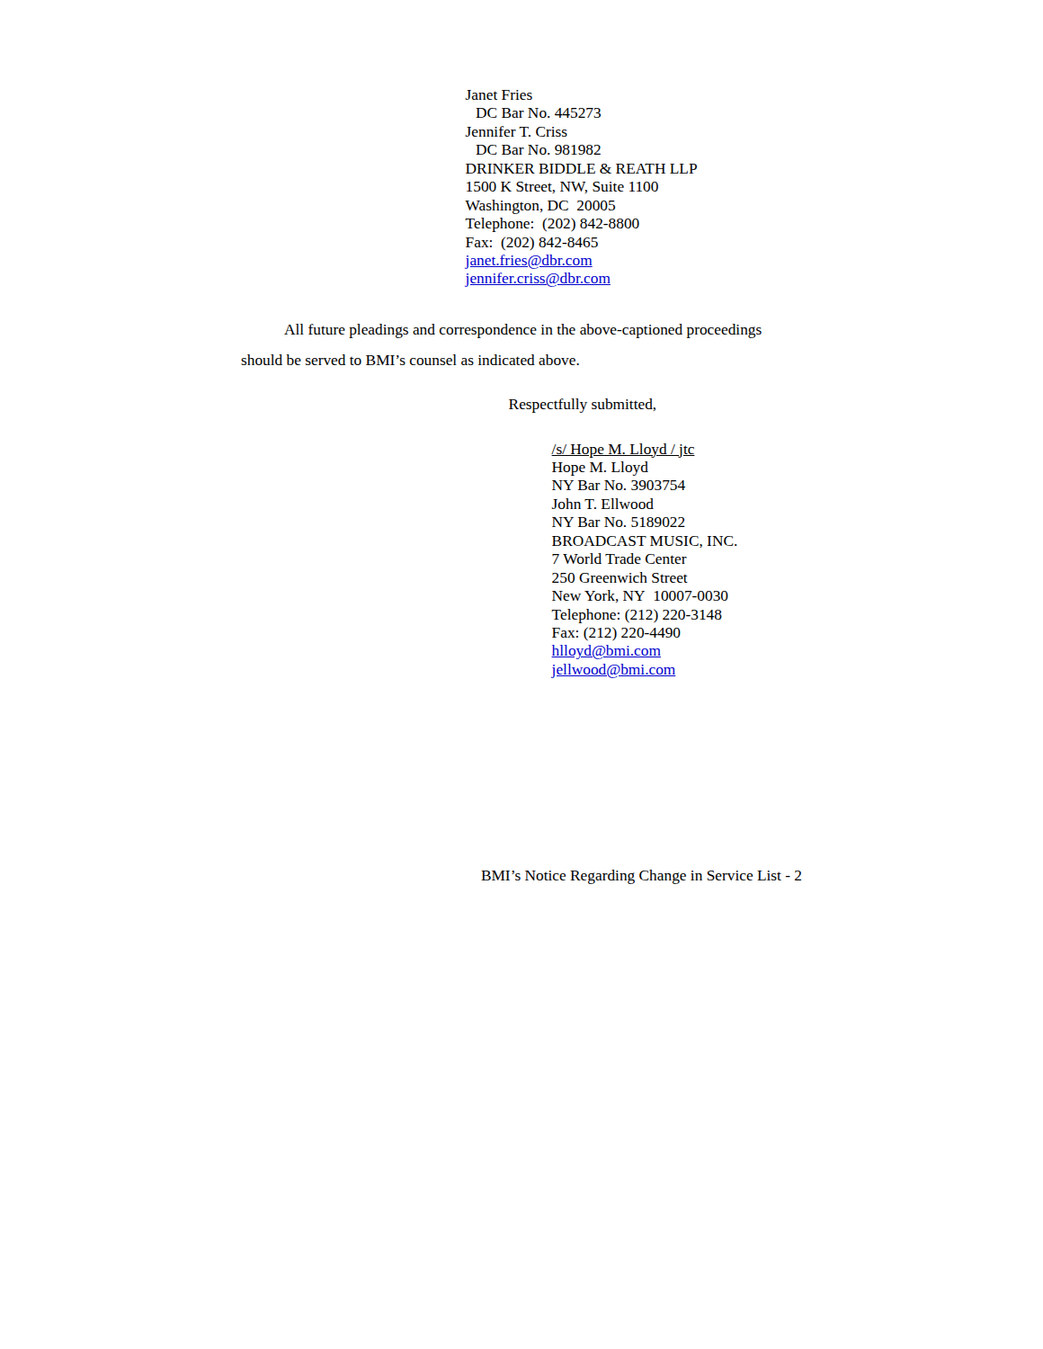Janet Fries
DC Bar No. 445273
Jennifer T. Criss
DC Bar No. 981982
DRINKER BIDDLE & REATH LLP
1500 K Street, NW, Suite 1100
Washington, DC 20005
Telephone: (202) 842-8800
Fax: (202) 842-8465
janet.fries@dbr.com
jennifer.criss@dbr.com
All future pleadings and correspondence in the above-captioned proceedings should be served to BMI’s counsel as indicated above.
Respectfully submitted,
/s/ Hope M. Lloyd / jtc
Hope M. Lloyd
NY Bar No. 3903754
John T. Ellwood
NY Bar No. 5189022
BROADCAST MUSIC, INC.
7 World Trade Center
250 Greenwich Street
New York, NY 10007-0030
Telephone: (212) 220-3148
Fax: (212) 220-4490
hlloyd@bmi.com
jellwood@bmi.com
BMI’s Notice Regarding Change in Service List - 2